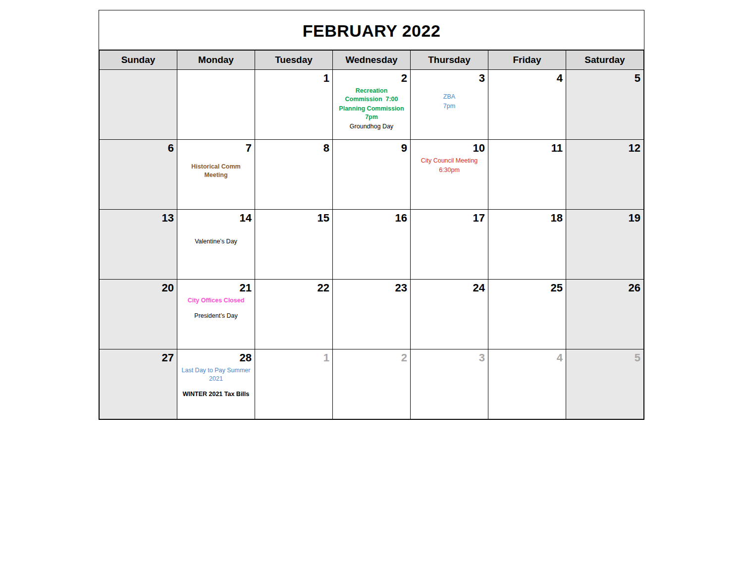FEBRUARY 2022
| Sunday | Monday | Tuesday | Wednesday | Thursday | Friday | Saturday |
| --- | --- | --- | --- | --- | --- | --- |
| | | 1 | 2 Recreation Commission 7:00 Planning Commission 7pm Groundhog Day | 3 ZBA 7pm | 4 | 5 |
| 6 | 7 Historical Comm Meeting | 8 | 9 | 10 City Council Meeting 6:30pm | 11 | 12 |
| 13 | 14 Valentine’s Day | 15 | 16 | 17 | 18 | 19 |
| 20 | 21 City Offices Closed President’s Day | 22 | 23 | 24 | 25 | 26 |
| 27 | 28 Last Day to Pay Summer 2021 WINTER 2021 Tax Bills | 1 | 2 | 3 | 4 | 5 |